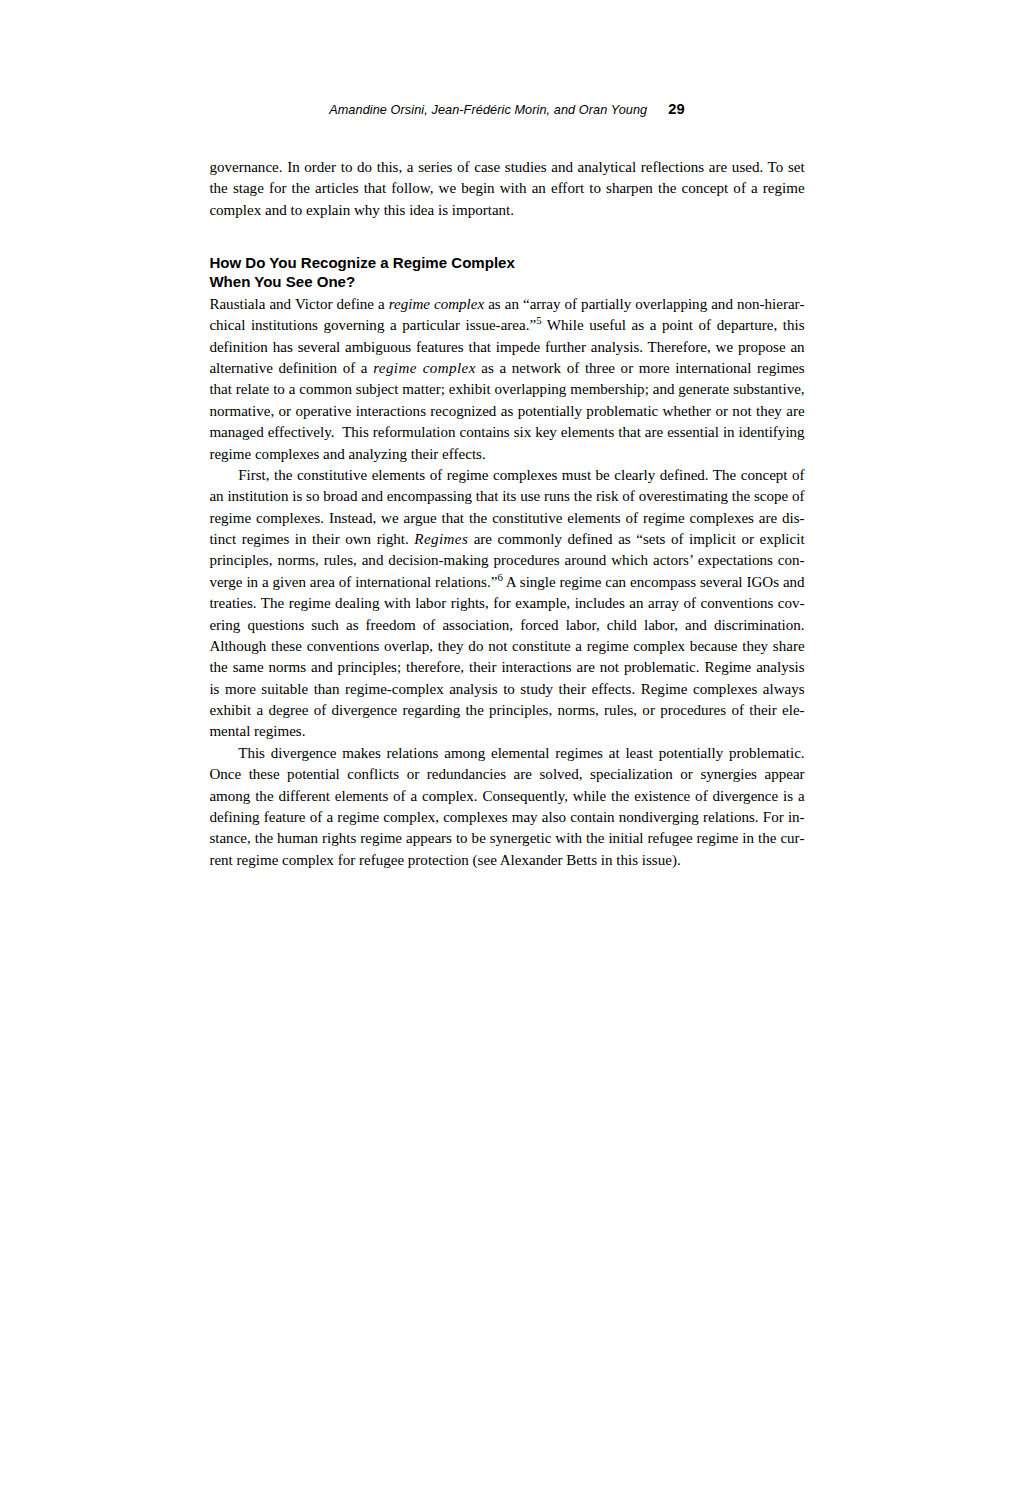Amandine Orsini, Jean-Frédéric Morin, and Oran Young29
governance. In order to do this, a series of case studies and analytical reflections are used. To set the stage for the articles that follow, we begin with an effort to sharpen the concept of a regime complex and to explain why this idea is important.
How Do You Recognize a Regime Complex
When You See One?
Raustiala and Victor define a regime complex as an “array of partially overlapping and non-hierarchical institutions governing a particular issue-area.”5 While useful as a point of departure, this definition has several ambiguous features that impede further analysis. Therefore, we propose an alternative definition of a regime complex as a network of three or more international regimes that relate to a common subject matter; exhibit overlapping membership; and generate substantive, normative, or operative interactions recognized as potentially problematic whether or not they are managed effectively. This reformulation contains six key elements that are essential in identifying regime complexes and analyzing their effects.
First, the constitutive elements of regime complexes must be clearly defined. The concept of an institution is so broad and encompassing that its use runs the risk of overestimating the scope of regime complexes. Instead, we argue that the constitutive elements of regime complexes are distinct regimes in their own right. Regimes are commonly defined as “sets of implicit or explicit principles, norms, rules, and decision-making procedures around which actors’ expectations converge in a given area of international relations.”6 A single regime can encompass several IGOs and treaties. The regime dealing with labor rights, for example, includes an array of conventions covering questions such as freedom of association, forced labor, child labor, and discrimination. Although these conventions overlap, they do not constitute a regime complex because they share the same norms and principles; therefore, their interactions are not problematic. Regime analysis is more suitable than regime-complex analysis to study their effects. Regime complexes always exhibit a degree of divergence regarding the principles, norms, rules, or procedures of their elemental regimes.
This divergence makes relations among elemental regimes at least potentially problematic. Once these potential conflicts or redundancies are solved, specialization or synergies appear among the different elements of a complex. Consequently, while the existence of divergence is a defining feature of a regime complex, complexes may also contain nondiverging relations. For instance, the human rights regime appears to be synergetic with the initial refugee regime in the current regime complex for refugee protection (see Alexander Betts in this issue).